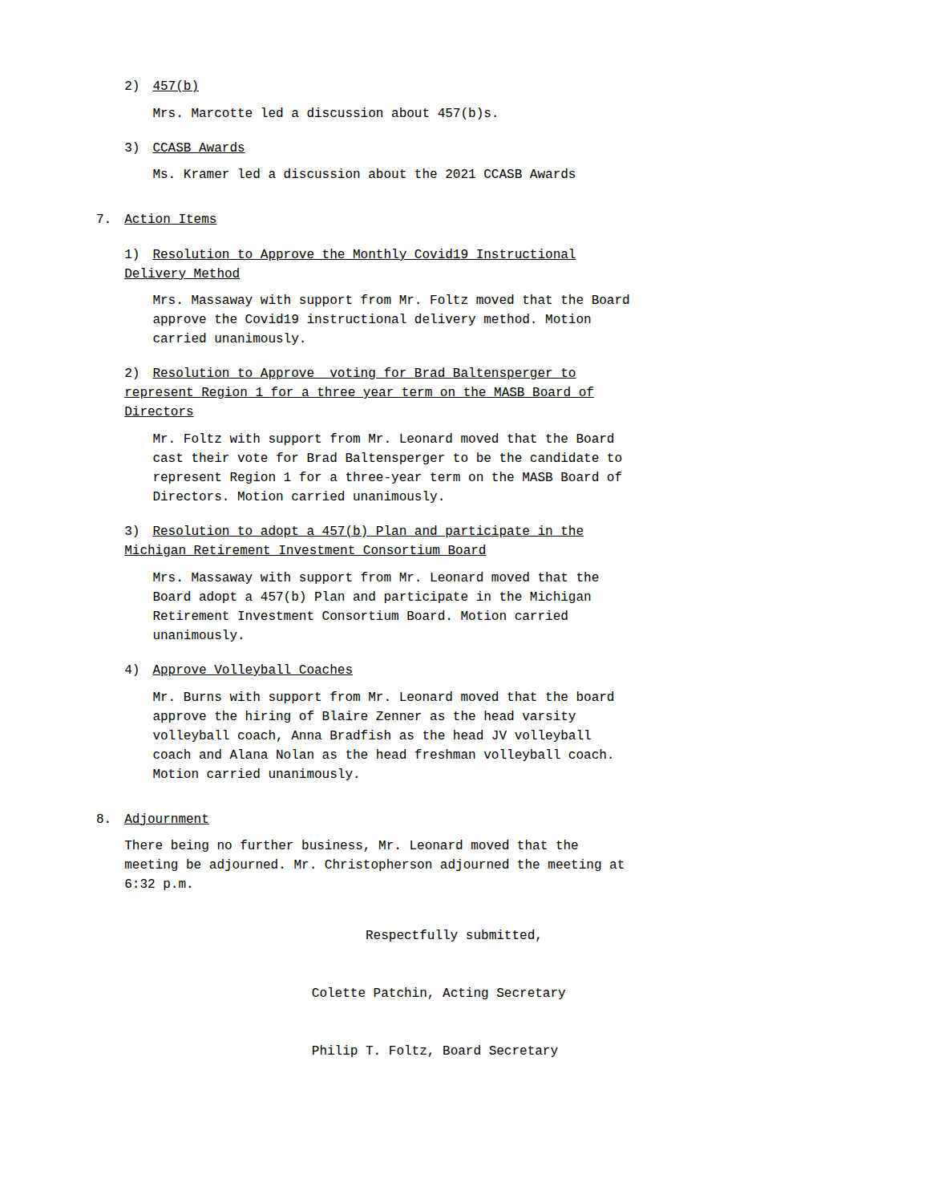2) 457(b)
Mrs. Marcotte led a discussion about 457(b)s.
3) CCASB Awards
Ms. Kramer led a discussion about the 2021 CCASB Awards
7. Action Items
1) Resolution to Approve the Monthly Covid19 Instructional Delivery Method
Mrs. Massaway with support from Mr. Foltz moved that the Board approve the Covid19 instructional delivery method. Motion carried unanimously.
2) Resolution to Approve voting for Brad Baltensperger to represent Region 1 for a three year term on the MASB Board of Directors
Mr. Foltz with support from Mr. Leonard moved that the Board cast their vote for Brad Baltensperger to be the candidate to represent Region 1 for a three-year term on the MASB Board of Directors. Motion carried unanimously.
3) Resolution to adopt a 457(b) Plan and participate in the Michigan Retirement Investment Consortium Board
Mrs. Massaway with support from Mr. Leonard moved that the Board adopt a 457(b) Plan and participate in the Michigan Retirement Investment Consortium Board. Motion carried unanimously.
4) Approve Volleyball Coaches
Mr. Burns with support from Mr. Leonard moved that the board approve the hiring of Blaire Zenner as the head varsity volleyball coach, Anna Bradfish as the head JV volleyball coach and Alana Nolan as the head freshman volleyball coach. Motion carried unanimously.
8. Adjournment
There being no further business, Mr. Leonard moved that the meeting be adjourned. Mr. Christopherson adjourned the meeting at 6:32 p.m.
Respectfully submitted,
Colette Patchin, Acting Secretary
Philip T. Foltz, Board Secretary